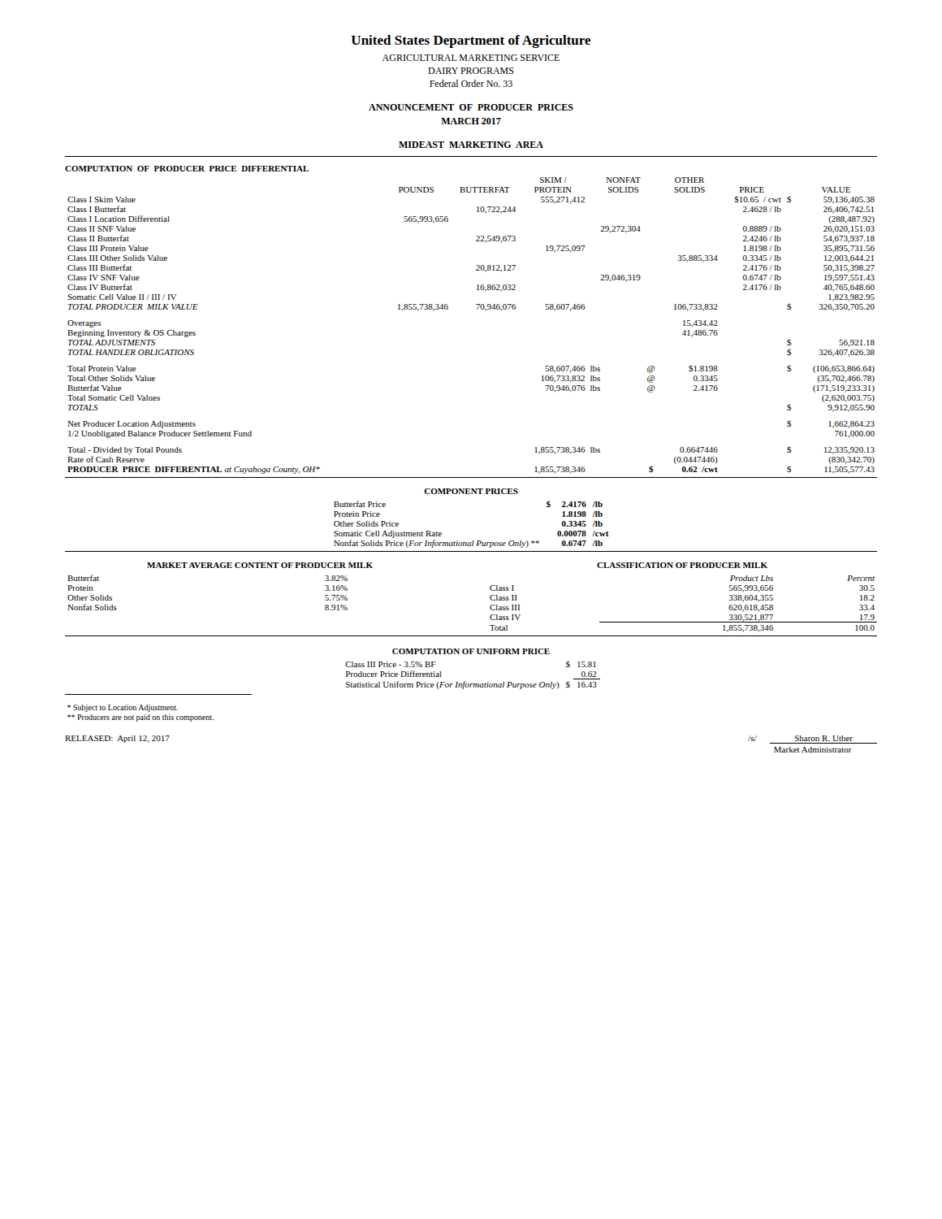United States Department of Agriculture
AGRICULTURAL MARKETING SERVICE
DAIRY PROGRAMS
Federal Order No. 33
ANNOUNCEMENT OF PRODUCER PRICES
MARCH 2017
MIDEAST MARKETING AREA
COMPUTATION OF PRODUCER PRICE DIFFERENTIAL
| | | | SKIM / | NONFAT | OTHER | | | |
| | POUNDS | BUTTERFAT | PROTEIN | SOLIDS | SOLIDS | PRICE | | VALUE |
| Class I Skim Value | | | 555,271,412 | | | | $10.65 / cwt | $ | 59,136,405.38 |
| Class I Butterfat | | 10,722,244 | | | | | 2.4628 / lb | | 26,406,742.51 |
| Class I Location Differential | 565,993,656 | | | | | | | | (288,487.92) |
| Class II SNF Value | | | | 29,272,304 | | | 0.8889 / lb | | 26,020,151.03 |
| Class II Butterfat | | 22,549,673 | | | | | 2.4246 / lb | | 54,673,937.18 |
| Class III Protein Value | | | 19,725,097 | | | | 1.8198 / lb | | 35,895,731.56 |
| Class III Other Solids Value | | | | | | 35,885,334 | 0.3345 / lb | | 12,003,644.21 |
| Class III Butterfat | | 20,812,127 | | | | | 2.4176 / lb | | 50,315,398.27 |
| Class IV SNF Value | | | | 29,046,319 | | | 0.6747 / lb | | 19,597,551.43 |
| Class IV Butterfat | | 16,862,032 | | | | | 2.4176 / lb | | 40,765,648.60 |
| Somatic Cell Value II / III / IV | | | | | | | | | 1,823,982.95 |
| TOTAL PRODUCER MILK VALUE | 1,855,738,346 | 70,946,076 | 58,607,466 | | | 106,733,832 | | $ | 326,350,705.20 |
| Overages | | | | | | 15,434.42 | | | |
| Beginning Inventory & OS Charges | | | | | | 41,486.76 | | | |
| TOTAL ADJUSTMENTS | | | | | | | | $ | 56,921.18 |
| TOTAL HANDLER OBLIGATIONS | | | | | | | | $ | 326,407,626.38 |
| Total Protein Value | | | 58,607,466 | lbs | @ | $1.8198 | | $ | (106,653,866.64) |
| Total Other Solids Value | | | 106,733,832 | lbs | @ | 0.3345 | | | (35,702,466.78) |
| Butterfat Value | | | 70,946,076 | lbs | @ | 2.4176 | | | (171,519,233.31) |
| Total Somatic Cell Values | | | | | | | | | (2,620,003.75) |
| TOTALS | | | | | | | | $ | 9,912,055.90 |
| Net Producer Location Adjustments | | | | | | | | $ | 1,662,864.23 |
| 1/2 Unobligated Balance Producer Settlement Fund | | | | | | | | | 761,000.00 |
| Total - Divided by Total Pounds | | | 1,855,738,346 | lbs | | 0.6647446 | | $ | 12,335,920.13 |
| Rate of Cash Reserve | | | | | | (0.0447446) | | | (830,342.70) |
| PRODUCER PRICE DIFFERENTIAL at Cuyahoga County, OH* | | | 1,855,738,346 | | $ | 0.62 /cwt | | $ | 11,505,577.43 |
COMPONENT PRICES
| Butterfat Price | $ | 2.4176 | /lb |
| Protein Price | | 1.8198 | /lb |
| Other Solids Price | | 0.3345 | /lb |
| Somatic Cell Adjustment Rate | | 0.00078 | /cwt |
| Nonfat Solids Price ( For Informational Purpose Only ) ** | | 0.6747 | /lb |
MARKET AVERAGE CONTENT OF PRODUCER MILK
| Butterfat | 3.82% |
| Protein | 3.16% |
| Other Solids | 5.75% |
| Nonfat Solids | 8.91% |
CLASSIFICATION OF PRODUCER MILK
| | Product Lbs | Percent |
| Class I | 565,993,656 | 30.5 |
| Class II | 338,604,355 | 18.2 |
| Class III | 620,618,458 | 33.4 |
| Class IV | 330,521,877 | 17.9 |
| Total | 1,855,738,346 | 100.0 |
COMPUTATION OF UNIFORM PRICE
| Class III Price - 3.5% BF | $ | 15.81 |
| Producer Price Differential | | 0.62 |
| Statistical Uniform Price ( For Informational Purpose Only ) | $ | 16.43 |
* Subject to Location Adjustment.
** Producers are not paid on this component.
RELEASED: April 12, 2017
/s/ Sharon R. Uther
Market Administrator